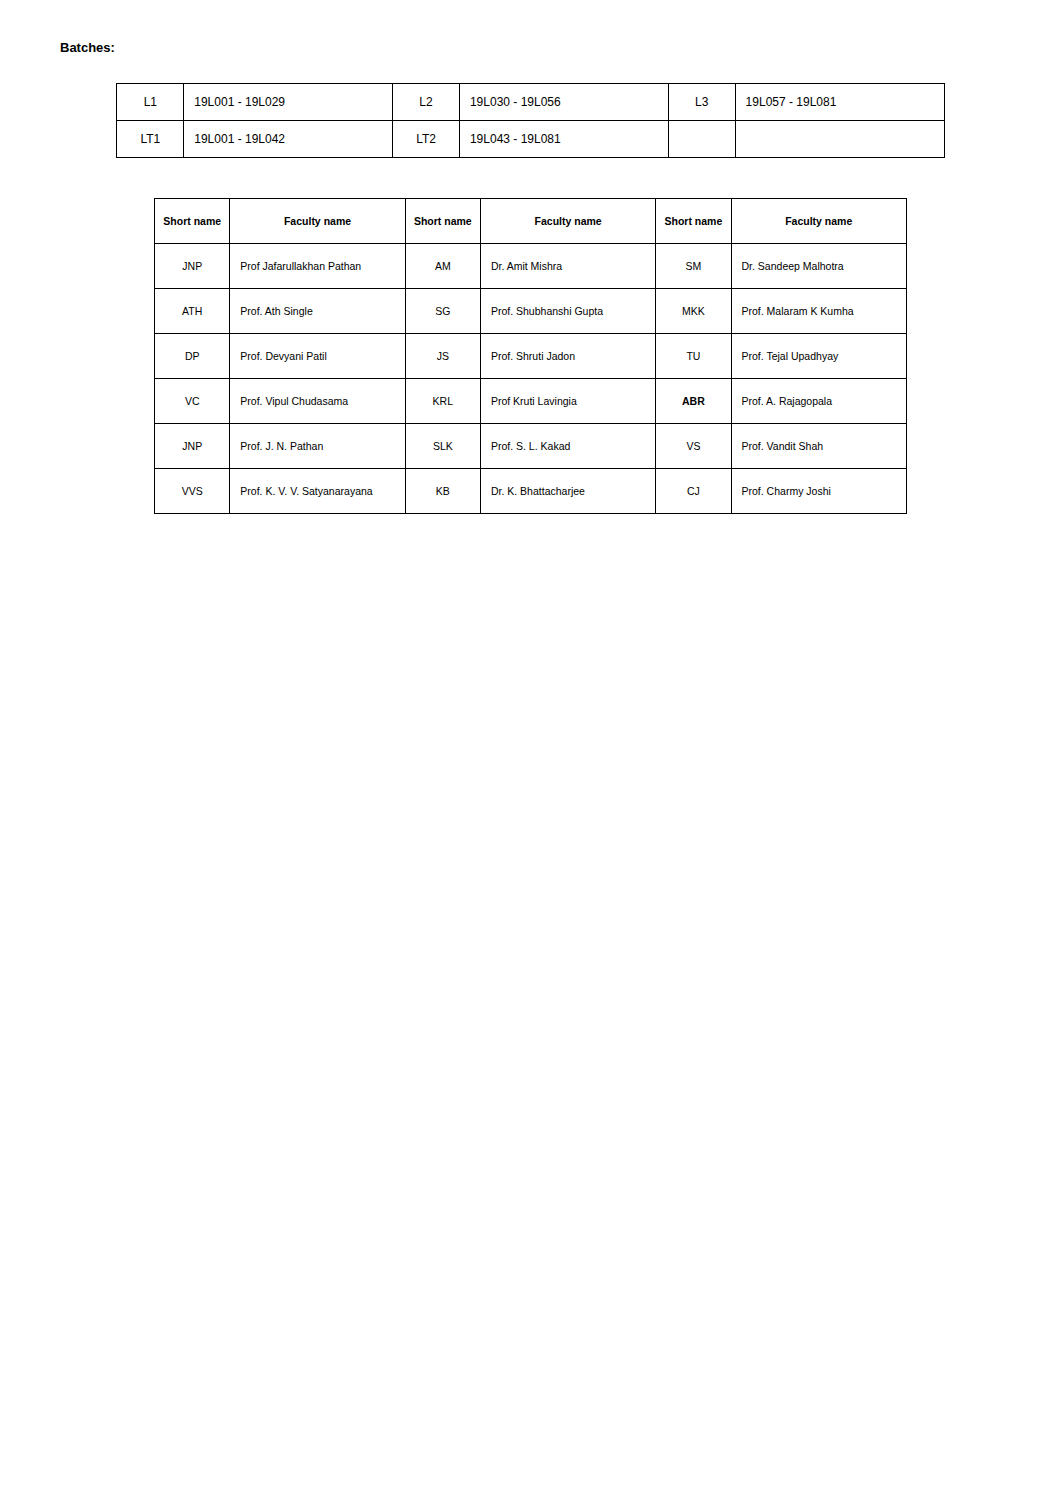Batches:
| L1 | 19L001 - 19L029 | L2 | 19L030 - 19L056 | L3 | 19L057 - 19L081 |
| LT1 | 19L001 - 19L042 | LT2 | 19L043 - 19L081 | | |
| Short name | Faculty name | Short name | Faculty name | Short name | Faculty name |
| --- | --- | --- | --- | --- | --- |
| JNP | Prof Jafarullakhan Pathan | AM | Dr. Amit Mishra | SM | Dr. Sandeep Malhotra |
| ATH | Prof. Ath Single | SG | Prof. Shubhanshi Gupta | MKK | Prof. Malaram K Kumha |
| DP | Prof. Devyani Patil | JS | Prof. Shruti Jadon | TU | Prof. Tejal Upadhyay |
| VC | Prof. Vipul Chudasama | KRL | Prof Kruti Lavingia | ABR | Prof. A. Rajagopala |
| JNP | Prof. J. N. Pathan | SLK | Prof. S. L. Kakad | VS | Prof. Vandit Shah |
| VVS | Prof. K. V. V. Satyanarayana | KB | Dr. K. Bhattacharjee | CJ | Prof. Charmy Joshi |